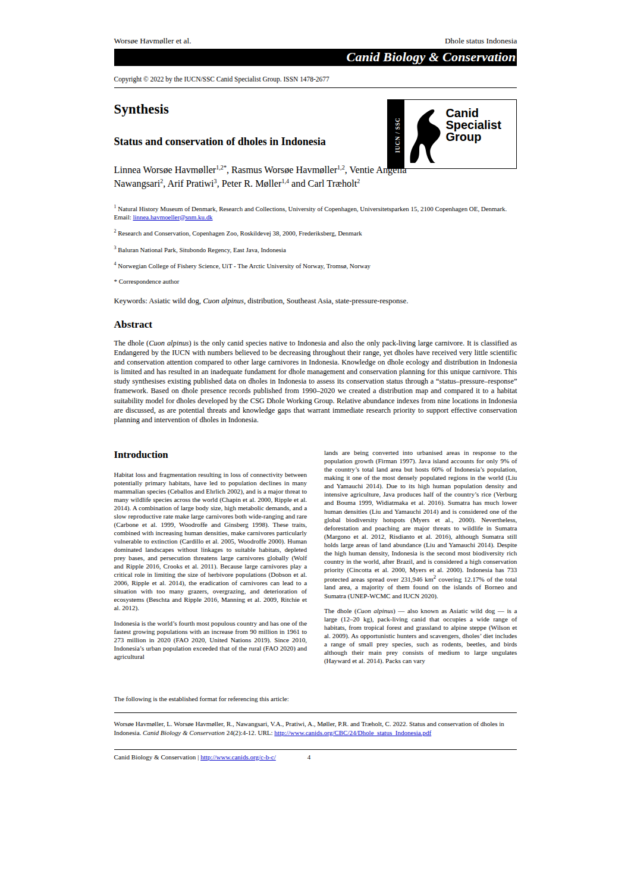Worsøe Havmøller et al.
Dhole status Indonesia
Canid Biology & Conservation
Copyright © 2022 by the IUCN/SSC Canid Specialist Group. ISSN 1478-2677
IUCN / SSC
Canid
Specialist
Group
Synthesis
Status and conservation of dholes in Indonesia
Linnea Worsøe Havmøller1,2*, Rasmus Worsøe Havmøller1,2, Ventie Angelia Nawangsari2, Arif Pratiwi3, Peter R. Møller1,4 and Carl Træholt2
1 Natural History Museum of Denmark, Research and Collections, University of Copenhagen, Universitetsparken 15, 2100 Copenhagen OE, Denmark. Email: linnea.havmoeller@snm.ku.dk
2 Research and Conservation, Copenhagen Zoo, Roskildevej 38, 2000, Frederiksberg, Denmark
3 Baluran National Park, Situbondo Regency, East Java, Indonesia
4 Norwegian College of Fishery Science, UiT - The Arctic University of Norway, Tromsø, Norway
* Correspondence author
Keywords: Asiatic wild dog, Cuon alpinus, distribution, Southeast Asia, state-pressure-response.
Abstract
The dhole (Cuon alpinus) is the only canid species native to Indonesia and also the only pack-living large carnivore. It is classified as Endangered by the IUCN with numbers believed to be decreasing throughout their range, yet dholes have received very little scientific and conservation attention compared to other large carnivores in Indonesia. Knowledge on dhole ecology and distribution in Indonesia is limited and has resulted in an inadequate fundament for dhole management and conservation planning for this unique carnivore. This study synthesises existing published data on dholes in Indonesia to assess its conservation status through a “status–pressure–response” framework. Based on dhole presence records published from 1990–2020 we created a distribution map and compared it to a habitat suitability model for dholes developed by the CSG Dhole Working Group. Relative abundance indexes from nine locations in Indonesia are discussed, as are potential threats and knowledge gaps that warrant immediate research priority to support effective conservation planning and intervention of dholes in Indonesia.
Introduction
Habitat loss and fragmentation resulting in loss of connectivity between potentially primary habitats, have led to population declines in many mammalian species (Ceballos and Ehrlich 2002), and is a major threat to many wildlife species across the world (Chapin et al. 2000, Ripple et al. 2014). A combination of large body size, high metabolic demands, and a slow reproductive rate make large carnivores both wide-ranging and rare (Carbone et al. 1999, Woodroffe and Ginsberg 1998). These traits, combined with increasing human densities, make carnivores particularly vulnerable to extinction (Cardillo et al. 2005, Woodroffe 2000). Human dominated landscapes without linkages to suitable habitats, depleted prey bases, and persecution threatens large carnivores globally (Wolf and Ripple 2016, Crooks et al. 2011). Because large carnivores play a critical role in limiting the size of herbivore populations (Dobson et al. 2006, Ripple et al. 2014), the eradication of carnivores can lead to a situation with too many grazers, overgrazing, and deterioration of ecosystems (Beschta and Ripple 2016, Manning et al. 2009, Ritchie et al. 2012).
Indonesia is the world’s fourth most populous country and has one of the fastest growing populations with an increase from 90 million in 1961 to 273 million in 2020 (FAO 2020, United Nations 2019). Since 2010, Indonesia’s urban population exceeded that of the rural (FAO 2020) and agricultural
lands are being converted into urbanised areas in response to the population growth (Firman 1997). Java island accounts for only 9% of the country’s total land area but hosts 60% of Indonesia’s population, making it one of the most densely populated regions in the world (Liu and Yamauchi 2014). Due to its high human population density and intensive agriculture, Java produces half of the country’s rice (Verburg and Bouma 1999, Widiatmaka et al. 2016). Sumatra has much lower human densities (Liu and Yamauchi 2014) and is considered one of the global biodiversity hotspots (Myers et al., 2000). Nevertheless, deforestation and poaching are major threats to wildlife in Sumatra (Margono et al. 2012, Risdianto et al. 2016), although Sumatra still holds large areas of land abundance (Liu and Yamauchi 2014). Despite the high human density, Indonesia is the second most biodiversity rich country in the world, after Brazil, and is considered a high conservation priority (Cincotta et al. 2000, Myers et al. 2000). Indonesia has 733 protected areas spread over 231,946 km2 covering 12.17% of the total land area, a majority of them found on the islands of Borneo and Sumatra (UNEP-WCMC and IUCN 2020).
The dhole (Cuon alpinus) — also known as Asiatic wild dog — is a large (12–20 kg), pack-living canid that occupies a wide range of habitats, from tropical forest and grassland to alpine steppe (Wilson et al. 2009). As opportunistic hunters and scavengers, dholes’ diet includes a range of small prey species, such as rodents, beetles, and birds although their main prey consists of medium to large ungulates (Hayward et al. 2014). Packs can vary
The following is the established format for referencing this article:
Worsøe Havmøller, L. Worsøe Havmøller, R., Nawangsari, V.A., Pratiwi, A., Møller, P.R. and Træholt, C. 2022. Status and conservation of dholes in Indonesia. Canid Biology & Conservation 24(2):4-12. URL: http://www.canids.org/CBC/24/Dhole_status_Indonesia.pdf
Canid Biology & Conservation | http://www.canids.org/c-b-c/
4